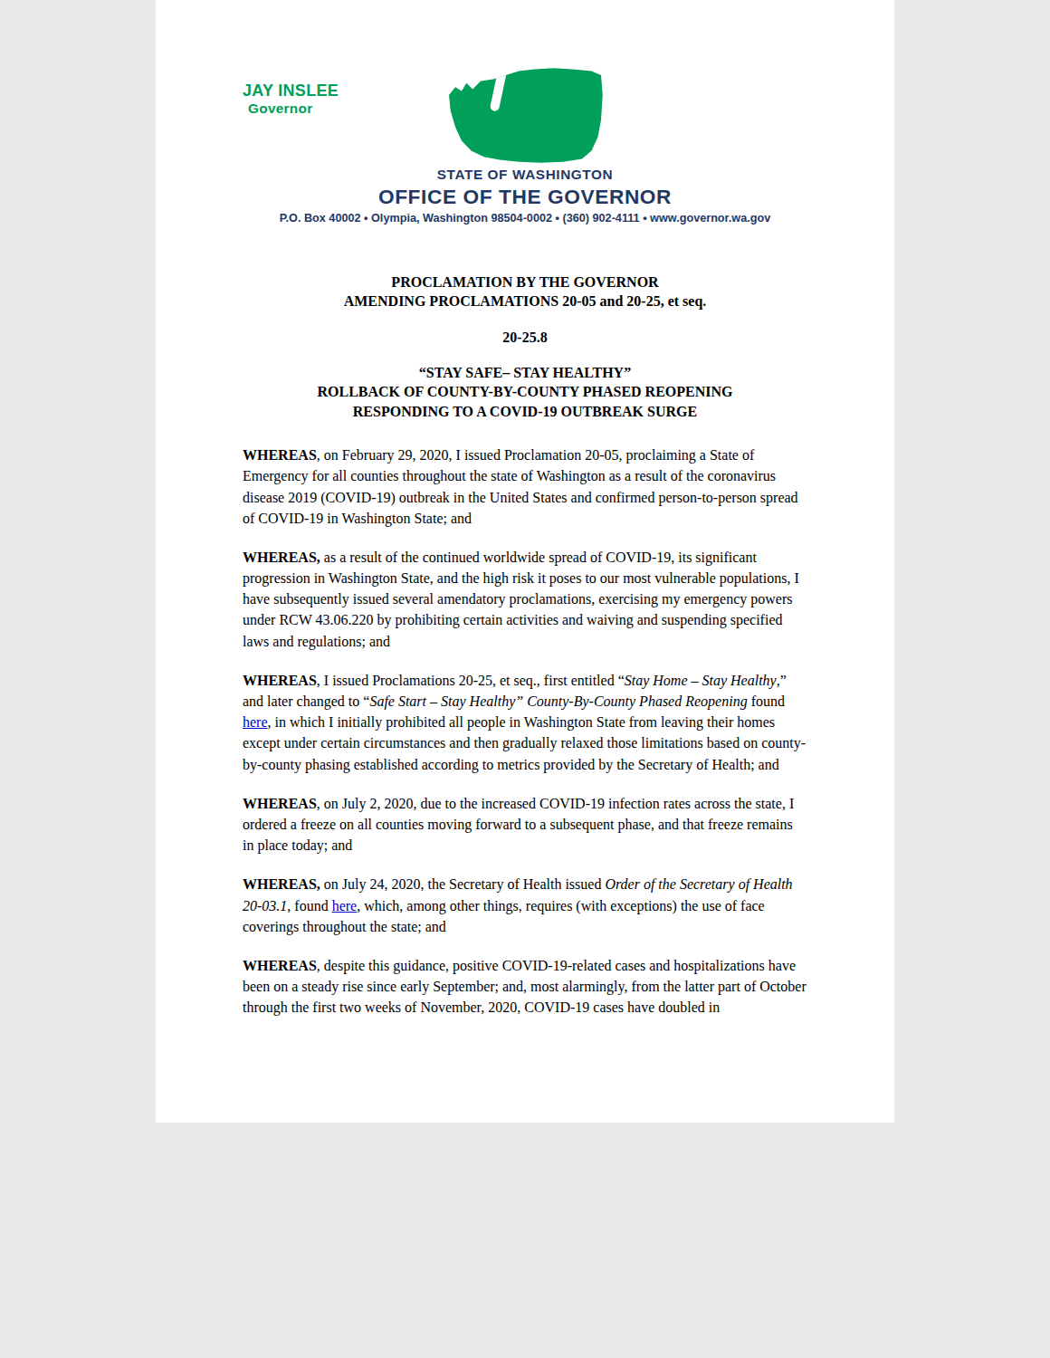JAY INSLEEGovernor
STATE OF WASHINGTON
OFFICE OF THE GOVERNOR
P.O. Box 40002 • Olympia, Washington 98504-0002 • (360) 902-4111 • www.governor.wa.gov
PROCLAMATION BY THE GOVERNOR
AMENDING PROCLAMATIONS 20-05 and 20-25, et seq.
20-25.8
“STAY SAFE– STAY HEALTHY”
ROLLBACK OF COUNTY-BY-COUNTY PHASED REOPENING
RESPONDING TO A COVID-19 OUTBREAK SURGE
WHEREAS, on February 29, 2020, I issued Proclamation 20-05, proclaiming a State of Emergency for all counties throughout the state of Washington as a result of the coronavirus disease 2019 (COVID-19) outbreak in the United States and confirmed person-to-person spread of COVID-19 in Washington State; and
WHEREAS, as a result of the continued worldwide spread of COVID-19, its significant progression in Washington State, and the high risk it poses to our most vulnerable populations, I have subsequently issued several amendatory proclamations, exercising my emergency powers under RCW 43.06.220 by prohibiting certain activities and waiving and suspending specified laws and regulations; and
WHEREAS, I issued Proclamations 20-25, et seq., first entitled “Stay Home – Stay Healthy,” and later changed to “Safe Start – Stay Healthy” County-By-County Phased Reopening found here, in which I initially prohibited all people in Washington State from leaving their homes except under certain circumstances and then gradually relaxed those limitations based on county-by-county phasing established according to metrics provided by the Secretary of Health; and
WHEREAS, on July 2, 2020, due to the increased COVID-19 infection rates across the state, I ordered a freeze on all counties moving forward to a subsequent phase, and that freeze remains in place today; and
WHEREAS, on July 24, 2020, the Secretary of Health issued Order of the Secretary of Health 20-03.1, found here, which, among other things, requires (with exceptions) the use of face coverings throughout the state; and
WHEREAS, despite this guidance, positive COVID-19-related cases and hospitalizations have been on a steady rise since early September; and, most alarmingly, from the latter part of October through the first two weeks of November, 2020, COVID-19 cases have doubled in